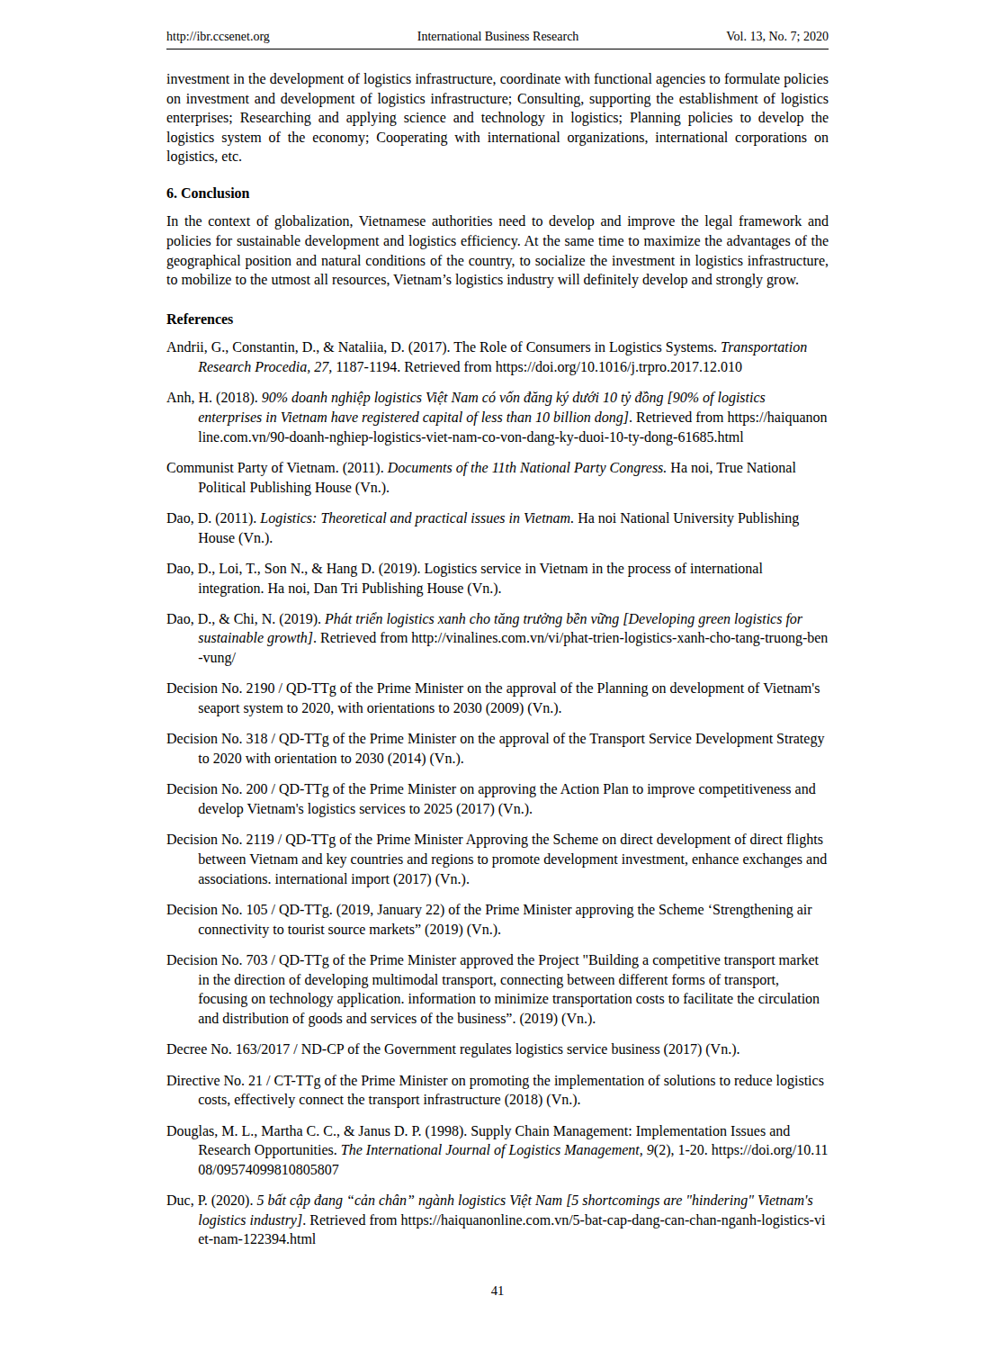http://ibr.ccsenet.org International Business Research Vol. 13, No. 7; 2020
investment in the development of logistics infrastructure, coordinate with functional agencies to formulate policies on investment and development of logistics infrastructure; Consulting, supporting the establishment of logistics enterprises; Researching and applying science and technology in logistics; Planning policies to develop the logistics system of the economy; Cooperating with international organizations, international corporations on logistics, etc.
6. Conclusion
In the context of globalization, Vietnamese authorities need to develop and improve the legal framework and policies for sustainable development and logistics efficiency. At the same time to maximize the advantages of the geographical position and natural conditions of the country, to socialize the investment in logistics infrastructure, to mobilize to the utmost all resources, Vietnam’s logistics industry will definitely develop and strongly grow.
References
Andrii, G., Constantin, D., & Nataliia, D. (2017). The Role of Consumers in Logistics Systems. Transportation Research Procedia, 27, 1187-1194. Retrieved from https://doi.org/10.1016/j.trpro.2017.12.010
Anh, H. (2018). 90% doanh nghiệp logistics Việt Nam có vốn đăng ký dưới 10 tỷ đồng [90% of logistics enterprises in Vietnam have registered capital of less than 10 billion dong]. Retrieved from https://haiquanonline.com.vn/90-doanh-nghiep-logistics-viet-nam-co-von-dang-ky-duoi-10-ty-dong-61685.html
Communist Party of Vietnam. (2011). Documents of the 11th National Party Congress. Ha noi, True National Political Publishing House (Vn.).
Dao, D. (2011). Logistics: Theoretical and practical issues in Vietnam. Ha noi National University Publishing House (Vn.).
Dao, D., Loi, T., Son N., & Hang D. (2019). Logistics service in Vietnam in the process of international integration. Ha noi, Dan Tri Publishing House (Vn.).
Dao, D., & Chi, N. (2019). Phát triển logistics xanh cho tăng trưởng bền vững [Developing green logistics for sustainable growth]. Retrieved from http://vinalines.com.vn/vi/phat-trien-logistics-xanh-cho-tang-truong-ben-vung/
Decision No. 2190 / QD-TTg of the Prime Minister on the approval of the Planning on development of Vietnam's seaport system to 2020, with orientations to 2030 (2009) (Vn.).
Decision No. 318 / QD-TTg of the Prime Minister on the approval of the Transport Service Development Strategy to 2020 with orientation to 2030 (2014) (Vn.).
Decision No. 200 / QD-TTg of the Prime Minister on approving the Action Plan to improve competitiveness and develop Vietnam's logistics services to 2025 (2017) (Vn.).
Decision No. 2119 / QD-TTg of the Prime Minister Approving the Scheme on direct development of direct flights between Vietnam and key countries and regions to promote development investment, enhance exchanges and associations. international import (2017) (Vn.).
Decision No. 105 / QD-TTg. (2019, January 22) of the Prime Minister approving the Scheme ‘Strengthening air connectivity to tourist source markets” (2019) (Vn.).
Decision No. 703 / QD-TTg of the Prime Minister approved the Project "Building a competitive transport market in the direction of developing multimodal transport, connecting between different forms of transport, focusing on technology application. information to minimize transportation costs to facilitate the circulation and distribution of goods and services of the business”. (2019) (Vn.).
Decree No. 163/2017 / ND-CP of the Government regulates logistics service business (2017) (Vn.).
Directive No. 21 / CT-TTg of the Prime Minister on promoting the implementation of solutions to reduce logistics costs, effectively connect the transport infrastructure (2018) (Vn.).
Douglas, M. L., Martha C. C., & Janus D. P. (1998). Supply Chain Management: Implementation Issues and Research Opportunities. The International Journal of Logistics Management, 9(2), 1-20. https://doi.org/10.1108/09574099810805807
Duc, P. (2020). 5 bất cập đang “cản chân” ngành logistics Việt Nam [5 shortcomings are "hindering" Vietnam's logistics industry]. Retrieved from https://haiquanonline.com.vn/5-bat-cap-dang-can-chan-nganh-logistics-viet-nam-122394.html
41